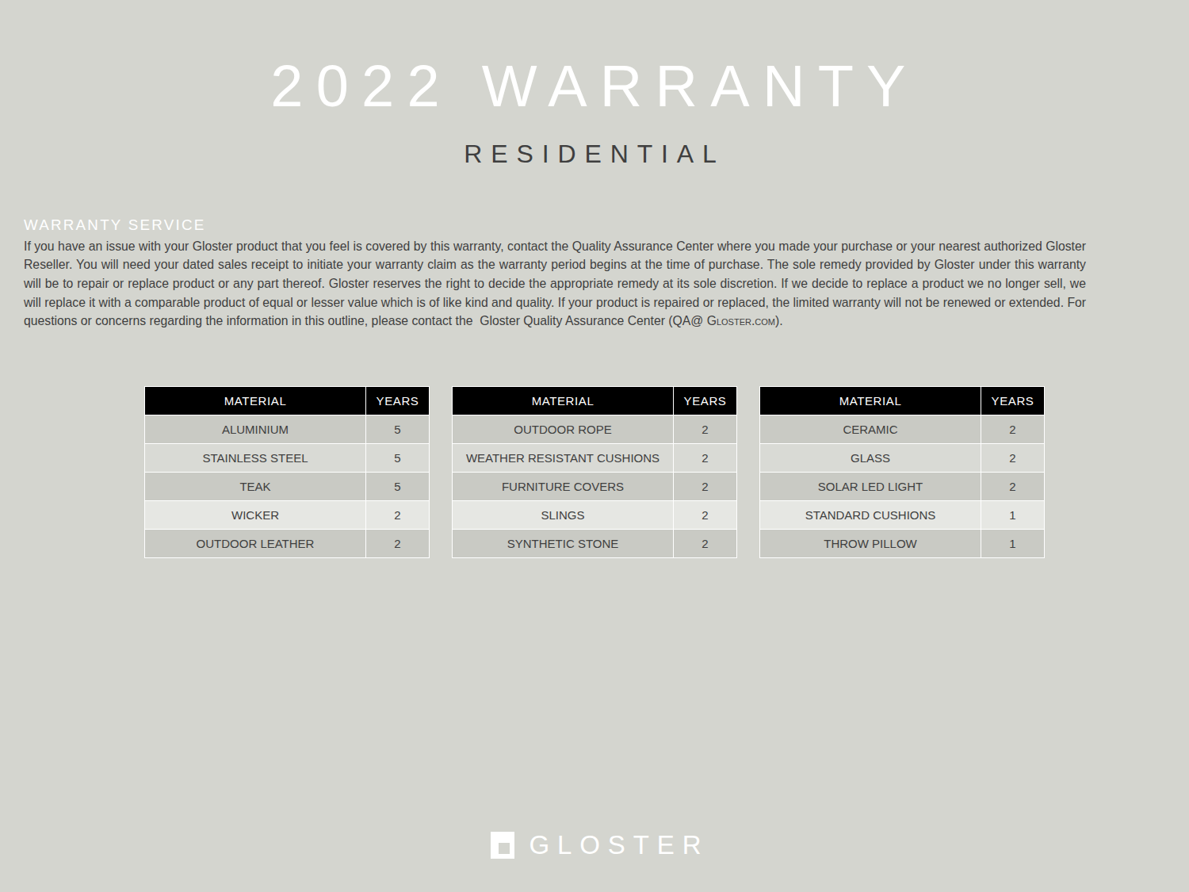2022 WARRANTY
RESIDENTIAL
WARRANTY SERVICE
If you have an issue with your Gloster product that you feel is covered by this warranty, contact the Quality Assurance Center where you made your purchase or your nearest authorized Gloster Reseller. You will need your dated sales receipt to initiate your warranty claim as the warranty period begins at the time of purchase. The sole remedy provided by Gloster under this warranty will be to repair or replace product or any part thereof. Gloster reserves the right to decide the appropriate remedy at its sole discretion. If we decide to replace a product we no longer sell, we will replace it with a comparable product of equal or lesser value which is of like kind and quality. If your product is repaired or replaced, the limited warranty will not be renewed or extended. For questions or concerns regarding the information in this outline, please contact the Gloster Quality Assurance Center (QA@ Gloster.com).
Warranty periods — group 1
| MATERIAL | YEARS |
| --- | --- |
| ALUMINIUM | 5 |
| STAINLESS STEEL | 5 |
| TEAK | 5 |
| WICKER | 2 |
| OUTDOOR LEATHER | 2 |
Warranty periods — group 2
| MATERIAL | YEARS |
| --- | --- |
| OUTDOOR ROPE | 2 |
| WEATHER RESISTANT CUSHIONS | 2 |
| FURNITURE COVERS | 2 |
| SLINGS | 2 |
| SYNTHETIC STONE | 2 |
Warranty periods — group 3
| MATERIAL | YEARS |
| --- | --- |
| CERAMIC | 2 |
| GLASS | 2 |
| SOLAR LED LIGHT | 2 |
| STANDARD CUSHIONS | 1 |
| THROW PILLOW | 1 |
GLOSTER